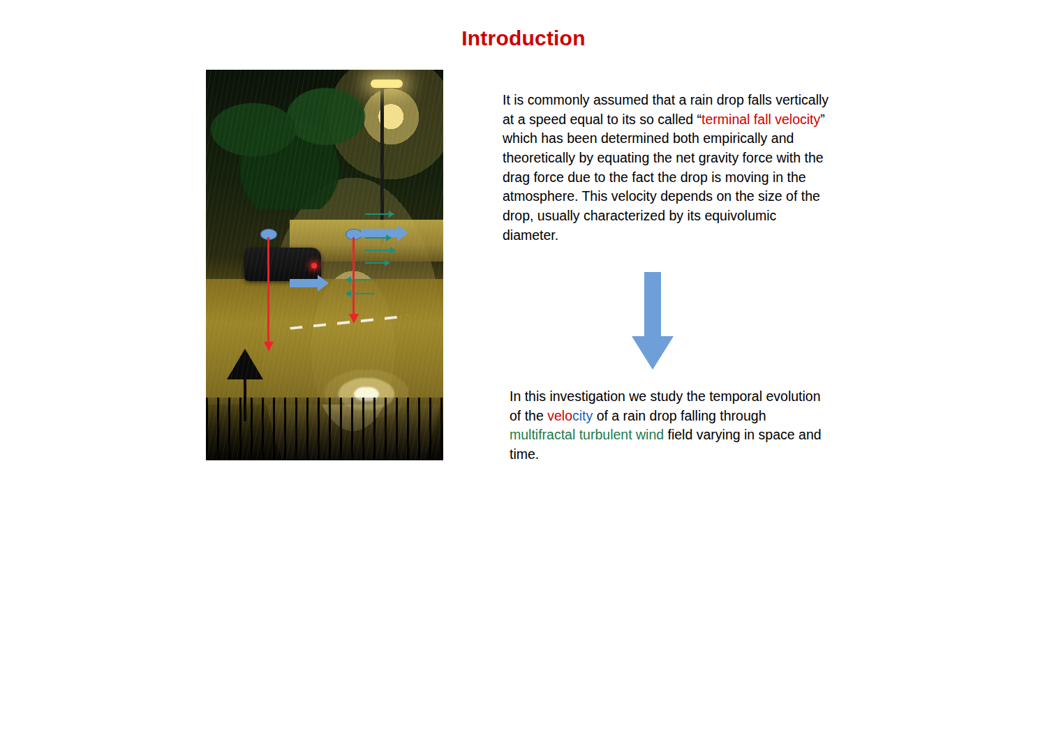Introduction
It is commonly assumed that a rain drop falls vertically at a speed equal to its so called “terminal fall velocity” which has been determined both empirically and theoretically by equating the net gravity force with the drag force due to the fact the drop is moving in the atmosphere. This velocity depends on the size of the drop, usually characterized by its equivolumic diameter.
In this investigation we study the temporal evolution of the velo city of a rain drop falling through multifractal turbulent wind field varying in space and time.